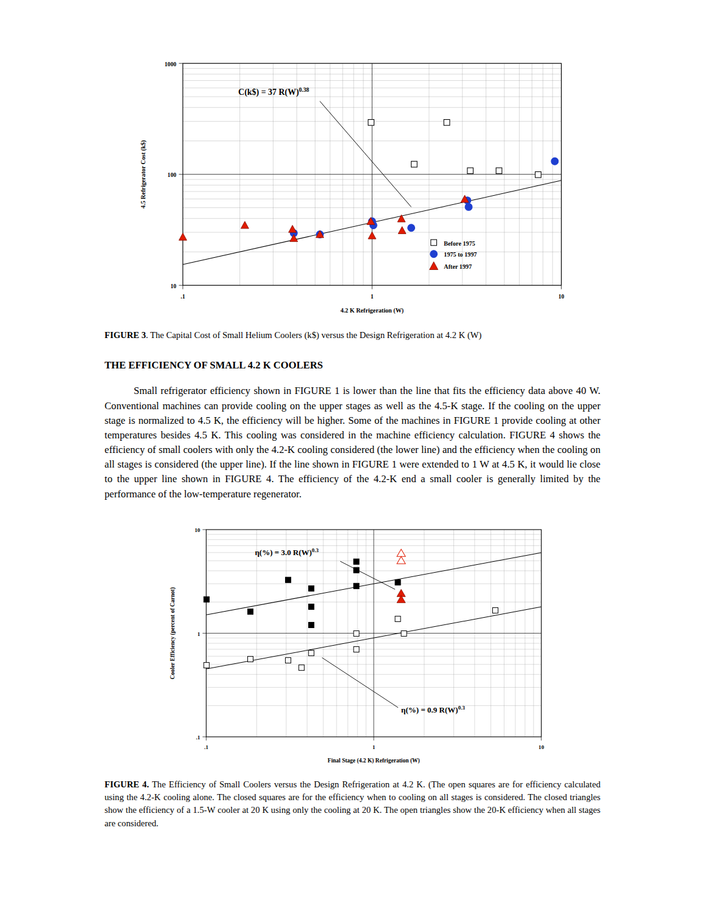.1 1 10 10 100 1000 4.2 K Refrigeration (W) 4.5 Refrigerator Cost (k$) C(k$) = 37 R(W)0.38 Before 1975 1975 to 1997 After 1997
FIGURE 3. The Capital Cost of Small Helium Coolers (k$) versus the Design Refrigeration at 4.2 K (W)
THE EFFICIENCY OF SMALL 4.2 K COOLERS
Small refrigerator efficiency shown in FIGURE 1 is lower than the line that fits the efficiency data above 40 W. Conventional machines can provide cooling on the upper stages as well as the 4.5-K stage. If the cooling on the upper stage is normalized to 4.5 K, the efficiency will be higher. Some of the machines in FIGURE 1 provide cooling at other temperatures besides 4.5 K. This cooling was considered in the machine efficiency calculation. FIGURE 4 shows the efficiency of small coolers with only the 4.2-K cooling considered (the lower line) and the efficiency when the cooling on all stages is considered (the upper line). If the line shown in FIGURE 1 were extended to 1 W at 4.5 K, it would lie close to the upper line shown in FIGURE 4. The efficiency of the 4.2-K end a small cooler is generally limited by the performance of the low-temperature regenerator.
.1 1 10 .1 1 10 Final Stage (4.2 K) Refrigeration (W) Cooler Efficiency (percent of Carnot) η(%) = 3.0 R(W)0.3 η(%) = 0.9 R(W)0.3
FIGURE 4. The Efficiency of Small Coolers versus the Design Refrigeration at 4.2 K. (The open squares are for efficiency calculated using the 4.2-K cooling alone. The closed squares are for the efficiency when to cooling on all stages is considered. The closed triangles show the efficiency of a 1.5-W cooler at 20 K using only the cooling at 20 K. The open triangles show the 20-K efficiency when all stages are considered.